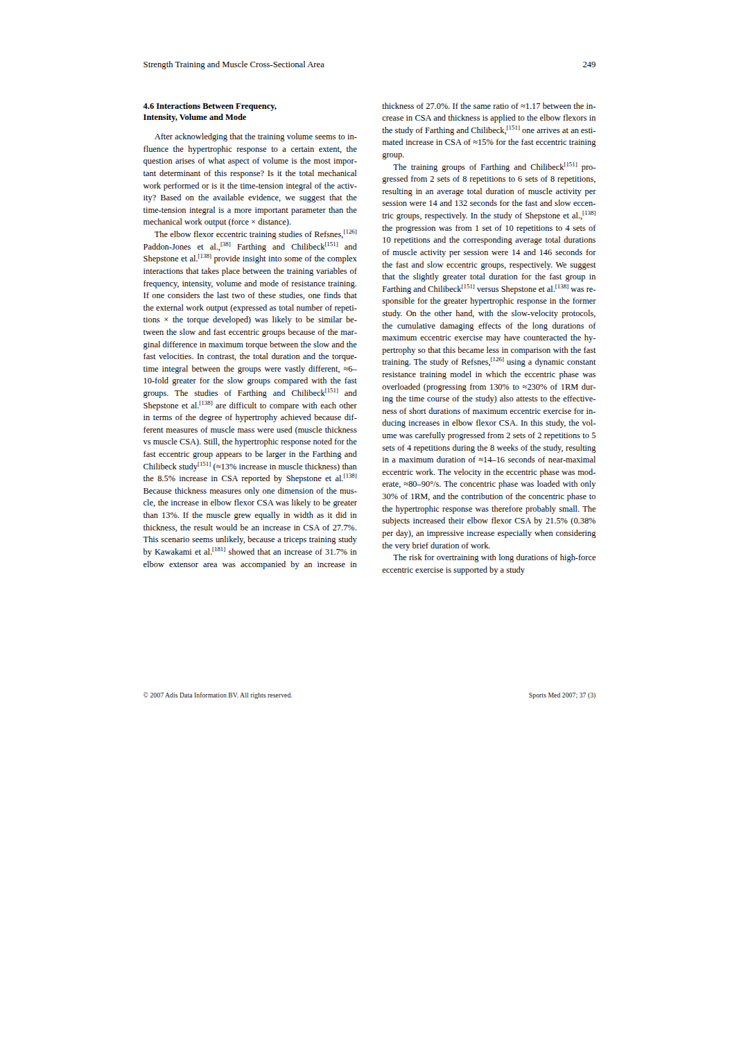Strength Training and Muscle Cross-Sectional Area 249
4.6 Interactions Between Frequency,
Intensity, Volume and Mode
After acknowledging that the training volume seems to influence the hypertrophic response to a certain extent, the question arises of what aspect of volume is the most important determinant of this response? Is it the total mechanical work performed or is it the time-tension integral of the activity? Based on the available evidence, we suggest that the time-tension integral is a more important parameter than the mechanical work output (force × distance).
The elbow flexor eccentric training studies of Refsnes,[126] Paddon-Jones et al.,[38] Farthing and Chilibeck[151] and Shepstone et al.[138] provide insight into some of the complex interactions that takes place between the training variables of frequency, intensity, volume and mode of resistance training. If one considers the last two of these studies, one finds that the external work output (expressed as total number of repetitions × the torque developed) was likely to be similar between the slow and fast eccentric groups because of the marginal difference in maximum torque between the slow and the fast velocities. In contrast, the total duration and the torque-time integral between the groups were vastly different, ≈6–10-fold greater for the slow groups compared with the fast groups. The studies of Farthing and Chilibeck[151] and Shepstone et al.[138] are difficult to compare with each other in terms of the degree of hypertrophy achieved because different measures of muscle mass were used (muscle thickness vs muscle CSA). Still, the hypertrophic response noted for the fast eccentric group appears to be larger in the Farthing and Chilibeck study[151] (≈13% increase in muscle thickness) than the 8.5% increase in CSA reported by Shepstone et al.[138] Because thickness measures only one dimension of the muscle, the increase in elbow flexor CSA was likely to be greater than 13%. If the muscle grew equally in width as it did in thickness, the result would be an increase in CSA of 27.7%. This scenario seems unlikely, because a triceps training study by Kawakami et al.[181] showed that an increase of 31.7% in elbow extensor area was accompanied by an increase in thickness of 27.0%. If the same ratio of ≈1.17 between the increase in CSA and thickness is applied to the elbow flexors in the study of Farthing and Chilibeck,[151] one arrives at an estimated increase in CSA of ≈15% for the fast eccentric training group.
The training groups of Farthing and Chilibeck[151] progressed from 2 sets of 8 repetitions to 6 sets of 8 repetitions, resulting in an average total duration of muscle activity per session were 14 and 132 seconds for the fast and slow eccentric groups, respectively. In the study of Shepstone et al.,[138] the progression was from 1 set of 10 repetitions to 4 sets of 10 repetitions and the corresponding average total durations of muscle activity per session were 14 and 146 seconds for the fast and slow eccentric groups, respectively. We suggest that the slightly greater total duration for the fast group in Farthing and Chilibeck[151] versus Shepstone et al.[138] was responsible for the greater hypertrophic response in the former study. On the other hand, with the slow-velocity protocols, the cumulative damaging effects of the long durations of maximum eccentric exercise may have counteracted the hypertrophy so that this became less in comparison with the fast training. The study of Refsnes,[126] using a dynamic constant resistance training model in which the eccentric phase was overloaded (progressing from 130% to ≈230% of 1RM during the time course of the study) also attests to the effectiveness of short durations of maximum eccentric exercise for inducing increases in elbow flexor CSA. In this study, the volume was carefully progressed from 2 sets of 2 repetitions to 5 sets of 4 repetitions during the 8 weeks of the study, resulting in a maximum duration of ≈14–16 seconds of near-maximal eccentric work. The velocity in the eccentric phase was moderate, ≈80–90°/s. The concentric phase was loaded with only 30% of 1RM, and the contribution of the concentric phase to the hypertrophic response was therefore probably small. The subjects increased their elbow flexor CSA by 21.5% (0.38% per day), an impressive increase especially when considering the very brief duration of work.
The risk for overtraining with long durations of high-force eccentric exercise is supported by a study
© 2007 Adis Data Information BV. All rights reserved. Sports Med 2007; 37 (3)